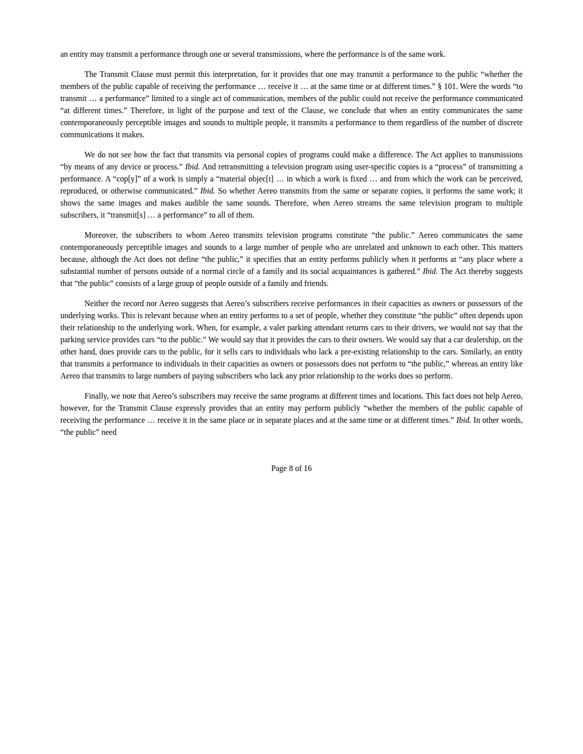an entity may transmit a performance through one or several transmissions, where the performance is of the same work.
The Transmit Clause must permit this interpretation, for it provides that one may transmit a performance to the public “whether the members of the public capable of receiving the performance … receive it … at the same time or at different times.” § 101. Were the words “to transmit … a performance” limited to a single act of communication, members of the public could not receive the performance communicated “at different times.” Therefore, in light of the purpose and text of the Clause, we conclude that when an entity communicates the same contemporaneously perceptible images and sounds to multiple people, it transmits a performance to them regardless of the number of discrete communications it makes.
We do not see how the fact that transmits via personal copies of programs could make a difference. The Act applies to transmissions “by means of any device or process.” Ibid. And retransmitting a television program using user-specific copies is a “process” of transmitting a performance. A “cop[y]” of a work is simply a “material objec[t] … in which a work is fixed … and from which the work can be perceived, reproduced, or otherwise communicated.” Ibid. So whether Aereo transmits from the same or separate copies, it performs the same work; it shows the same images and makes audible the same sounds. Therefore, when Aereo streams the same television program to multiple subscribers, it “transmit[s] … a performance” to all of them.
Moreover, the subscribers to whom Aereo transmits television programs constitute “the public.” Aereo communicates the same contemporaneously perceptible images and sounds to a large number of people who are unrelated and unknown to each other. This matters because, although the Act does not define “the public,” it specifies that an entity performs publicly when it performs at “any place where a substantial number of persons outside of a normal circle of a family and its social acquaintances is gathered.” Ibid. The Act thereby suggests that “the public” consists of a large group of people outside of a family and friends.
Neither the record nor Aereo suggests that Aereo’s subscribers receive performances in their capacities as owners or possessors of the underlying works. This is relevant because when an entity performs to a set of people, whether they constitute “the public” often depends upon their relationship to the underlying work. When, for example, a valet parking attendant returns cars to their drivers, we would not say that the parking service provides cars “to the public.” We would say that it provides the cars to their owners. We would say that a car dealership, on the other hand, does provide cars to the public, for it sells cars to individuals who lack a pre-existing relationship to the cars. Similarly, an entity that transmits a performance to individuals in their capacities as owners or possessors does not perform to “the public,” whereas an entity like Aereo that transmits to large numbers of paying subscribers who lack any prior relationship to the works does so perform.
Finally, we note that Aereo’s subscribers may receive the same programs at different times and locations. This fact does not help Aereo, however, for the Transmit Clause expressly provides that an entity may perform publicly “whether the members of the public capable of receiving the performance … receive it in the same place or in separate places and at the same time or at different times.” Ibid. In other words, “the public” need
Page 8 of 16